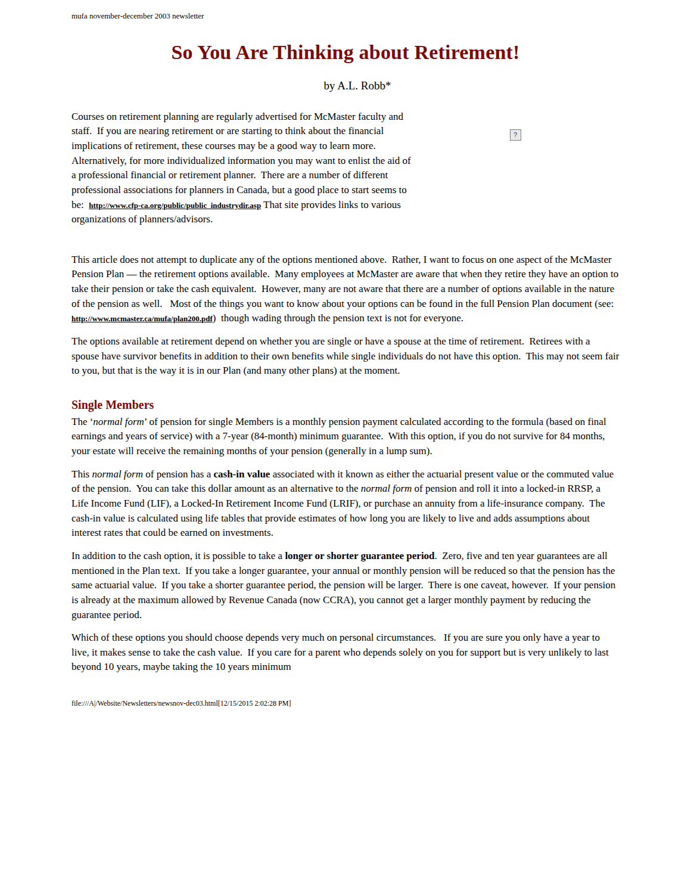mufa november-december 2003 newsletter
So You Are Thinking about Retirement!
by A.L. Robb*
?
Courses on retirement planning are regularly advertised for McMaster faculty and staff. If you are nearing retirement or are starting to think about the financial implications of retirement, these courses may be a good way to learn more. Alternatively, for more individualized information you may want to enlist the aid of a professional financial or retirement planner. There are a number of different professional associations for planners in Canada, but a good place to start seems to be: http://www.cfp-ca.org/public/public_industrydir.asp That site provides links to various organizations of planners/advisors.
This article does not attempt to duplicate any of the options mentioned above. Rather, I want to focus on one aspect of the McMaster Pension Plan — the retirement options available. Many employees at McMaster are aware that when they retire they have an option to take their pension or take the cash equivalent. However, many are not aware that there are a number of options available in the nature of the pension as well. Most of the things you want to know about your options can be found in the full Pension Plan document (see: http://www.mcmaster.ca/mufa/plan200.pdf) though wading through the pension text is not for everyone.
The options available at retirement depend on whether you are single or have a spouse at the time of retirement. Retirees with a spouse have survivor benefits in addition to their own benefits while single individuals do not have this option. This may not seem fair to you, but that is the way it is in our Plan (and many other plans) at the moment.
Single Members
The ‘normal form’ of pension for single Members is a monthly pension payment calculated according to the formula (based on final earnings and years of service) with a 7-year (84-month) minimum guarantee. With this option, if you do not survive for 84 months, your estate will receive the remaining months of your pension (generally in a lump sum).
This normal form of pension has a cash-in value associated with it known as either the actuarial present value or the commuted value of the pension. You can take this dollar amount as an alternative to the normal form of pension and roll it into a locked-in RRSP, a Life Income Fund (LIF), a Locked-In Retirement Income Fund (LRIF), or purchase an annuity from a life-insurance company. The cash-in value is calculated using life tables that provide estimates of how long you are likely to live and adds assumptions about interest rates that could be earned on investments.
In addition to the cash option, it is possible to take a longer or shorter guarantee period. Zero, five and ten year guarantees are all mentioned in the Plan text. If you take a longer guarantee, your annual or monthly pension will be reduced so that the pension has the same actuarial value. If you take a shorter guarantee period, the pension will be larger. There is one caveat, however. If your pension is already at the maximum allowed by Revenue Canada (now CCRA), you cannot get a larger monthly payment by reducing the guarantee period.
Which of these options you should choose depends very much on personal circumstances. If you are sure you only have a year to live, it makes sense to take the cash value. If you care for a parent who depends solely on you for support but is very unlikely to last beyond 10 years, maybe taking the 10 years minimum
file:///A|/Website/Newsletters/newsnov-dec03.html[12/15/2015 2:02:28 PM]